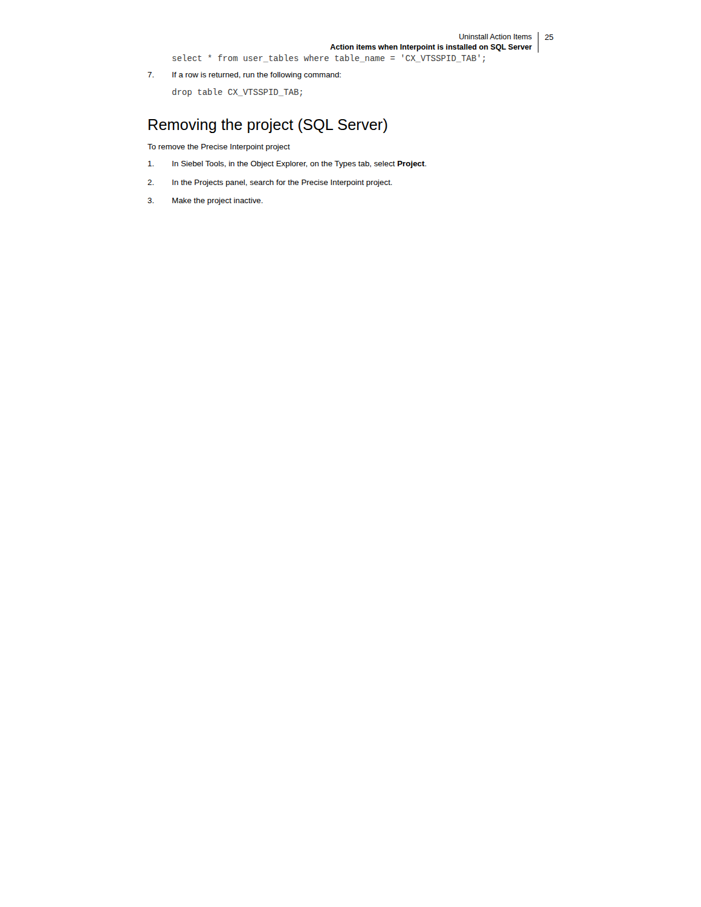Uninstall Action Items
Action items when Interpoint is installed on SQL Server
25
select * from user_tables where table_name = 'CX_VTSSPID_TAB';
7. If a row is returned, run the following command:
drop table CX_VTSSPID_TAB;
Removing the project (SQL Server)
To remove the Precise Interpoint project
1. In Siebel Tools, in the Object Explorer, on the Types tab, select Project.
2. In the Projects panel, search for the Precise Interpoint project.
3. Make the project inactive.